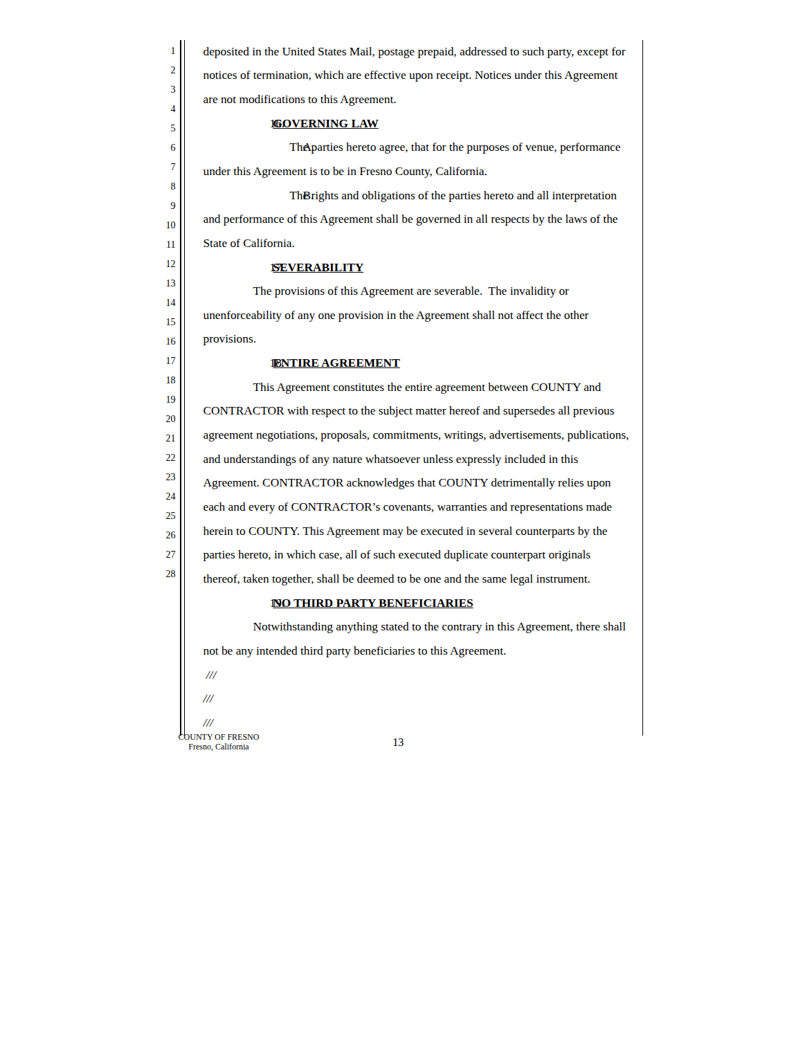1
2
3
4
5
6
7
8
9
10
11
12
13
14
15
16
17
18
19
20
21
22
23
24
25
26
27
28
deposited in the United States Mail, postage prepaid, addressed to such party, except for notices of termination, which are effective upon receipt. Notices under this Agreement are not modifications to this Agreement.
16. GOVERNING LAW
A. The parties hereto agree, that for the purposes of venue, performance under this Agreement is to be in Fresno County, California.
B. The rights and obligations of the parties hereto and all interpretation and performance of this Agreement shall be governed in all respects by the laws of the State of California.
17. SEVERABILITY
The provisions of this Agreement are severable. The invalidity or unenforceability of any one provision in the Agreement shall not affect the other provisions.
18. ENTIRE AGREEMENT
This Agreement constitutes the entire agreement between COUNTY and CONTRACTOR with respect to the subject matter hereof and supersedes all previous agreement negotiations, proposals, commitments, writings, advertisements, publications, and understandings of any nature whatsoever unless expressly included in this Agreement. CONTRACTOR acknowledges that COUNTY detrimentally relies upon each and every of CONTRACTOR’s covenants, warranties and representations made herein to COUNTY. This Agreement may be executed in several counterparts by the parties hereto, in which case, all of such executed duplicate counterpart originals thereof, taken together, shall be deemed to be one and the same legal instrument.
19. NO THIRD PARTY BENEFICIARIES
Notwithstanding anything stated to the contrary in this Agreement, there shall not be any intended third party beneficiaries to this Agreement.
///
///
///
COUNTY OF FRESNO
Fresno, California
13